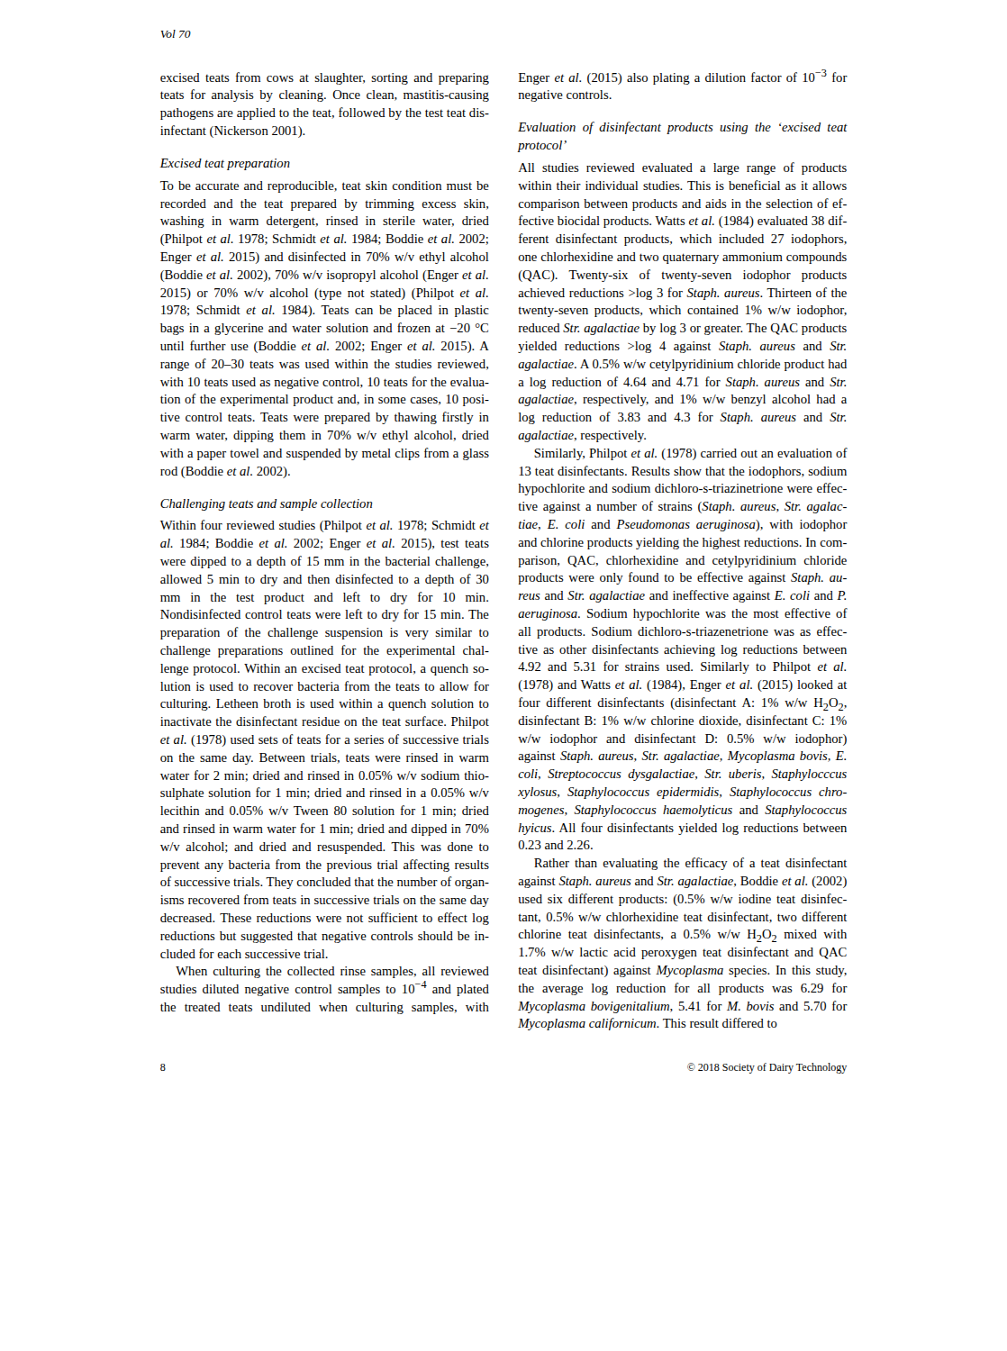Vol 70
excised teats from cows at slaughter, sorting and preparing teats for analysis by cleaning. Once clean, mastitis-causing pathogens are applied to the teat, followed by the test teat disinfectant (Nickerson 2001).
Excised teat preparation
To be accurate and reproducible, teat skin condition must be recorded and the teat prepared by trimming excess skin, washing in warm detergent, rinsed in sterile water, dried (Philpot et al. 1978; Schmidt et al. 1984; Boddie et al. 2002; Enger et al. 2015) and disinfected in 70% w/v ethyl alcohol (Boddie et al. 2002), 70% w/v isopropyl alcohol (Enger et al. 2015) or 70% w/v alcohol (type not stated) (Philpot et al. 1978; Schmidt et al. 1984). Teats can be placed in plastic bags in a glycerine and water solution and frozen at −20 °C until further use (Boddie et al. 2002; Enger et al. 2015). A range of 20–30 teats was used within the studies reviewed, with 10 teats used as negative control, 10 teats for the evaluation of the experimental product and, in some cases, 10 positive control teats. Teats were prepared by thawing firstly in warm water, dipping them in 70% w/v ethyl alcohol, dried with a paper towel and suspended by metal clips from a glass rod (Boddie et al. 2002).
Challenging teats and sample collection
Within four reviewed studies (Philpot et al. 1978; Schmidt et al. 1984; Boddie et al. 2002; Enger et al. 2015), test teats were dipped to a depth of 15 mm in the bacterial challenge, allowed 5 min to dry and then disinfected to a depth of 30 mm in the test product and left to dry for 10 min. Nondisinfected control teats were left to dry for 15 min. The preparation of the challenge suspension is very similar to challenge preparations outlined for the experimental challenge protocol. Within an excised teat protocol, a quench solution is used to recover bacteria from the teats to allow for culturing. Letheen broth is used within a quench solution to inactivate the disinfectant residue on the teat surface. Philpot et al. (1978) used sets of teats for a series of successive trials on the same day. Between trials, teats were rinsed in warm water for 2 min; dried and rinsed in 0.05% w/v sodium thiosulphate solution for 1 min; dried and rinsed in a 0.05% w/v lecithin and 0.05% w/v Tween 80 solution for 1 min; dried and rinsed in warm water for 1 min; dried and dipped in 70% w/v alcohol; and dried and resuspended. This was done to prevent any bacteria from the previous trial affecting results of successive trials. They concluded that the number of organisms recovered from teats in successive trials on the same day decreased. These reductions were not sufficient to effect log reductions but suggested that negative controls should be included for each successive trial.
When culturing the collected rinse samples, all reviewed studies diluted negative control samples to 10−4 and plated the treated teats undiluted when culturing samples, with Enger et al. (2015) also plating a dilution factor of 10−3 for negative controls.
Evaluation of disinfectant products using the ‘excised teat protocol’
All studies reviewed evaluated a large range of products within their individual studies. This is beneficial as it allows comparison between products and aids in the selection of effective biocidal products. Watts et al. (1984) evaluated 38 different disinfectant products, which included 27 iodophors, one chlorhexidine and two quaternary ammonium compounds (QAC). Twenty-six of twenty-seven iodophor products achieved reductions >log 3 for Staph. aureus. Thirteen of the twenty-seven products, which contained 1% w/w iodophor, reduced Str. agalactiae by log 3 or greater. The QAC products yielded reductions >log 4 against Staph. aureus and Str. agalactiae. A 0.5% w/w cetylpyridinium chloride product had a log reduction of 4.64 and 4.71 for Staph. aureus and Str. agalactiae, respectively, and 1% w/w benzyl alcohol had a log reduction of 3.83 and 4.3 for Staph. aureus and Str. agalactiae, respectively.
Similarly, Philpot et al. (1978) carried out an evaluation of 13 teat disinfectants. Results show that the iodophors, sodium hypochlorite and sodium dichloro-s-triazinetrione were effective against a number of strains (Staph. aureus, Str. agalactiae, E. coli and Pseudomonas aeruginosa), with iodophor and chlorine products yielding the highest reductions. In comparison, QAC, chlorhexidine and cetylpyridinium chloride products were only found to be effective against Staph. aureus and Str. agalactiae and ineffective against E. coli and P. aeruginosa. Sodium hypochlorite was the most effective of all products. Sodium dichloro-s-triazenetrione was as effective as other disinfectants achieving log reductions between 4.92 and 5.31 for strains used. Similarly to Philpot et al. (1978) and Watts et al. (1984), Enger et al. (2015) looked at four different disinfectants (disinfectant A: 1% w/w H2O2, disinfectant B: 1% w/w chlorine dioxide, disinfectant C: 1% w/w iodophor and disinfectant D: 0.5% w/w iodophor) against Staph. aureus, Str. agalactiae, Mycoplasma bovis, E. coli, Streptococcus dysgalactiae, Str. uberis, Staphylocccus xylosus, Staphylococcus epidermidis, Staphylococcus chromogenes, Staphylococcus haemolyticus and Staphylococcus hyicus. All four disinfectants yielded log reductions between 0.23 and 2.26.
Rather than evaluating the efficacy of a teat disinfectant against Staph. aureus and Str. agalactiae, Boddie et al. (2002) used six different products: (0.5% w/w iodine teat disinfectant, 0.5% w/w chlorhexidine teat disinfectant, two different chlorine teat disinfectants, a 0.5% w/w H2O2 mixed with 1.7% w/w lactic acid peroxygen teat disinfectant and QAC teat disinfectant) against Mycoplasma species. In this study, the average log reduction for all products was 6.29 for Mycoplasma bovigenitalium, 5.41 for M. bovis and 5.70 for Mycoplasma californicum. This result differed to
8 © 2018 Society of Dairy Technology